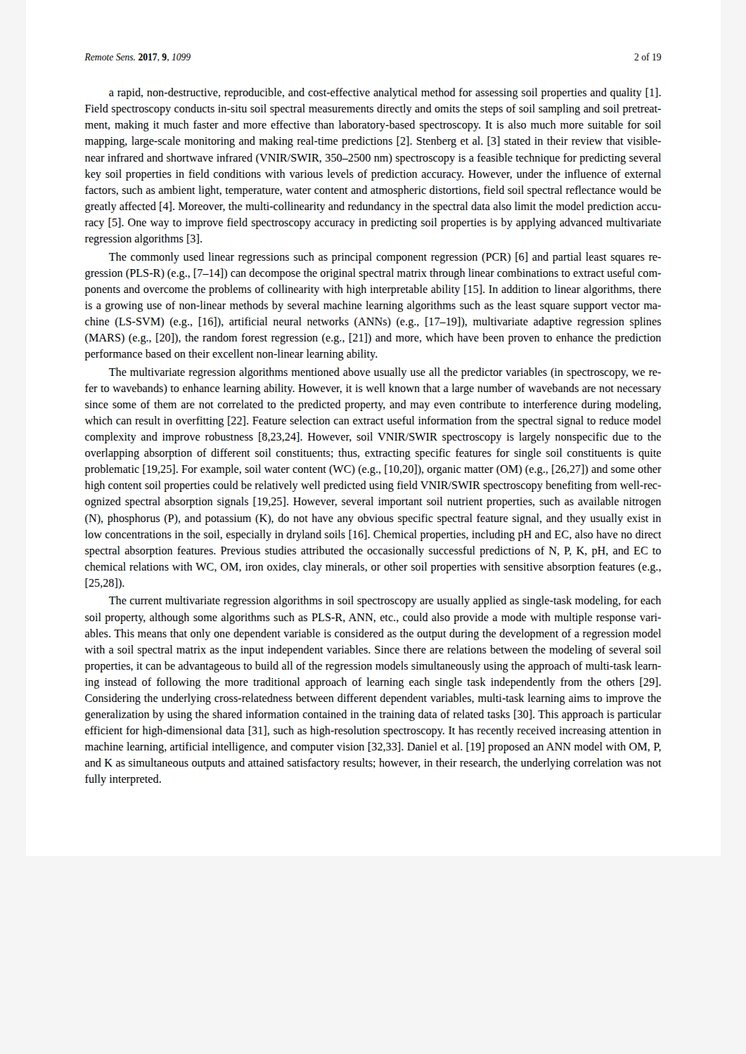Remote Sens. 2017, 9, 1099 2 of 19
a rapid, non-destructive, reproducible, and cost-effective analytical method for assessing soil properties and quality [1]. Field spectroscopy conducts in-situ soil spectral measurements directly and omits the steps of soil sampling and soil pretreatment, making it much faster and more effective than laboratory-based spectroscopy. It is also much more suitable for soil mapping, large-scale monitoring and making real-time predictions [2]. Stenberg et al. [3] stated in their review that visible-near infrared and shortwave infrared (VNIR/SWIR, 350–2500 nm) spectroscopy is a feasible technique for predicting several key soil properties in field conditions with various levels of prediction accuracy. However, under the influence of external factors, such as ambient light, temperature, water content and atmospheric distortions, field soil spectral reflectance would be greatly affected [4]. Moreover, the multi-collinearity and redundancy in the spectral data also limit the model prediction accuracy [5]. One way to improve field spectroscopy accuracy in predicting soil properties is by applying advanced multivariate regression algorithms [3].
The commonly used linear regressions such as principal component regression (PCR) [6] and partial least squares regression (PLS-R) (e.g., [7–14]) can decompose the original spectral matrix through linear combinations to extract useful components and overcome the problems of collinearity with high interpretable ability [15]. In addition to linear algorithms, there is a growing use of non-linear methods by several machine learning algorithms such as the least square support vector machine (LS-SVM) (e.g., [16]), artificial neural networks (ANNs) (e.g., [17–19]), multivariate adaptive regression splines (MARS) (e.g., [20]), the random forest regression (e.g., [21]) and more, which have been proven to enhance the prediction performance based on their excellent non-linear learning ability.
The multivariate regression algorithms mentioned above usually use all the predictor variables (in spectroscopy, we refer to wavebands) to enhance learning ability. However, it is well known that a large number of wavebands are not necessary since some of them are not correlated to the predicted property, and may even contribute to interference during modeling, which can result in overfitting [22]. Feature selection can extract useful information from the spectral signal to reduce model complexity and improve robustness [8,23,24]. However, soil VNIR/SWIR spectroscopy is largely nonspecific due to the overlapping absorption of different soil constituents; thus, extracting specific features for single soil constituents is quite problematic [19,25]. For example, soil water content (WC) (e.g., [10,20]), organic matter (OM) (e.g., [26,27]) and some other high content soil properties could be relatively well predicted using field VNIR/SWIR spectroscopy benefiting from well-recognized spectral absorption signals [19,25]. However, several important soil nutrient properties, such as available nitrogen (N), phosphorus (P), and potassium (K), do not have any obvious specific spectral feature signal, and they usually exist in low concentrations in the soil, especially in dryland soils [16]. Chemical properties, including pH and EC, also have no direct spectral absorption features. Previous studies attributed the occasionally successful predictions of N, P, K, pH, and EC to chemical relations with WC, OM, iron oxides, clay minerals, or other soil properties with sensitive absorption features (e.g., [25,28]).
The current multivariate regression algorithms in soil spectroscopy are usually applied as single-task modeling, for each soil property, although some algorithms such as PLS-R, ANN, etc., could also provide a mode with multiple response variables. This means that only one dependent variable is considered as the output during the development of a regression model with a soil spectral matrix as the input independent variables. Since there are relations between the modeling of several soil properties, it can be advantageous to build all of the regression models simultaneously using the approach of multi-task learning instead of following the more traditional approach of learning each single task independently from the others [29]. Considering the underlying cross-relatedness between different dependent variables, multi-task learning aims to improve the generalization by using the shared information contained in the training data of related tasks [30]. This approach is particular efficient for high-dimensional data [31], such as high-resolution spectroscopy. It has recently received increasing attention in machine learning, artificial intelligence, and computer vision [32,33]. Daniel et al. [19] proposed an ANN model with OM, P, and K as simultaneous outputs and attained satisfactory results; however, in their research, the underlying correlation was not fully interpreted.